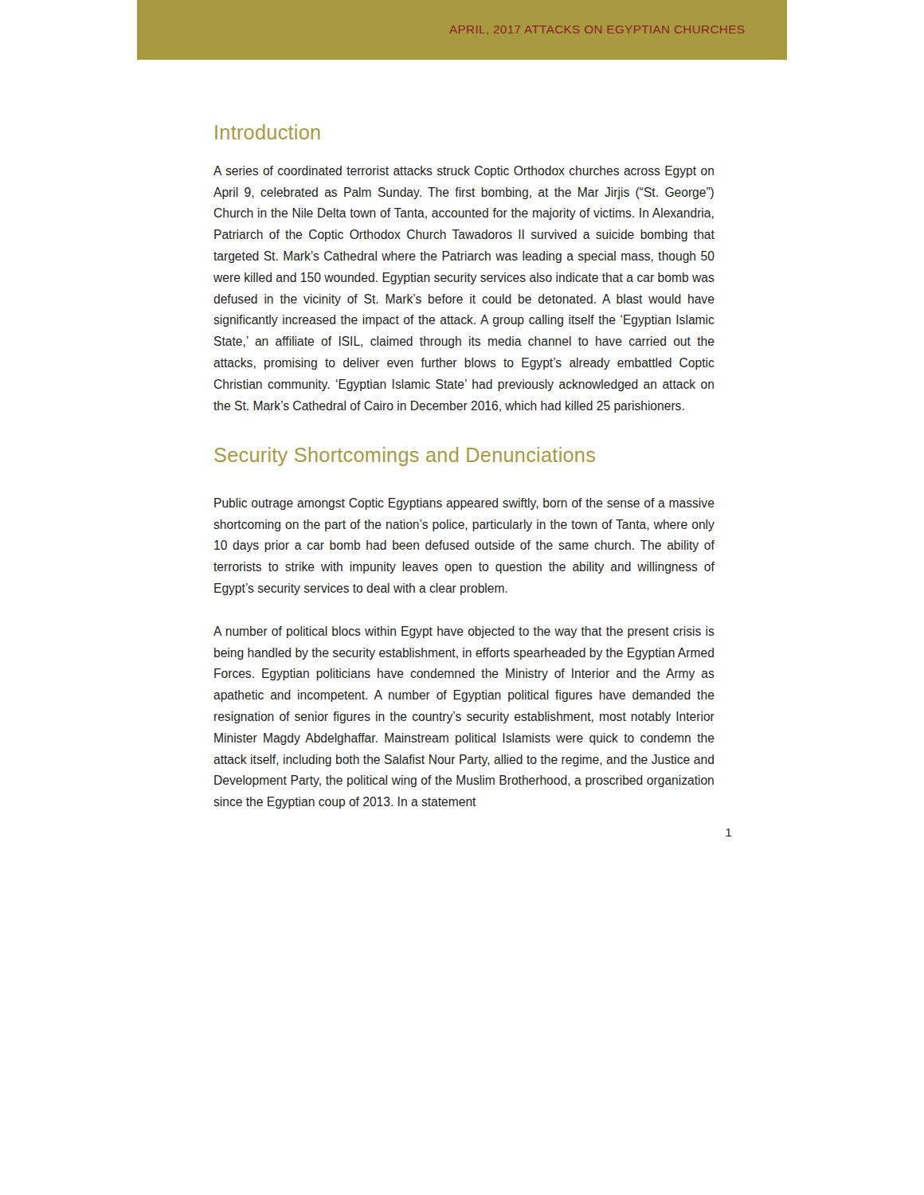April, 2017 Attacks on Egyptian Churches
Introduction
A series of coordinated terrorist attacks struck Coptic Orthodox churches across Egypt on April 9, celebrated as Palm Sunday. The first bombing, at the Mar Jirjis (“St. George”) Church in the Nile Delta town of Tanta, accounted for the majority of victims. In Alexandria, Patriarch of the Coptic Orthodox Church Tawadoros II survived a suicide bombing that targeted St. Mark’s Cathedral where the Patriarch was leading a special mass, though 50 were killed and 150 wounded. Egyptian security services also indicate that a car bomb was defused in the vicinity of St. Mark’s before it could be detonated. A blast would have significantly increased the impact of the attack. A group calling itself the ‘Egyptian Islamic State,’ an affiliate of ISIL, claimed through its media channel to have carried out the attacks, promising to deliver even further blows to Egypt’s already embattled Coptic Christian community. ‘Egyptian Islamic State’ had previously acknowledged an attack on the St. Mark’s Cathedral of Cairo in December 2016, which had killed 25 parishioners.
Security Shortcomings and Denunciations
Public outrage amongst Coptic Egyptians appeared swiftly, born of the sense of a massive shortcoming on the part of the nation’s police, particularly in the town of Tanta, where only 10 days prior a car bomb had been defused outside of the same church. The ability of terrorists to strike with impunity leaves open to question the ability and willingness of Egypt’s security services to deal with a clear problem.
A number of political blocs within Egypt have objected to the way that the present crisis is being handled by the security establishment, in efforts spearheaded by the Egyptian Armed Forces. Egyptian politicians have condemned the Ministry of Interior and the Army as apathetic and incompetent. A number of Egyptian political figures have demanded the resignation of senior figures in the country’s security establishment, most notably Interior Minister Magdy Abdelghaffar. Mainstream political Islamists were quick to condemn the attack itself, including both the Salafist Nour Party, allied to the regime, and the Justice and Development Party, the political wing of the Muslim Brotherhood, a proscribed organization since the Egyptian coup of 2013. In a statement
1